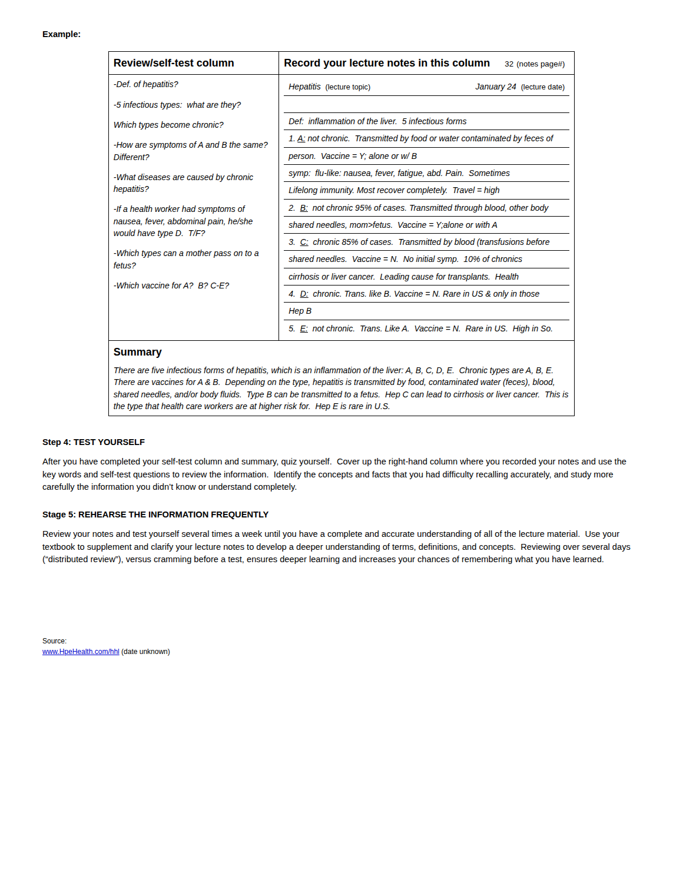Example:
| Review/self-test column | Record your lecture notes in this column 32 (notes page#) |
| -Def. of hepatitis? -5 infectious types: what are they? Which types become chronic? -How are symptoms of A and B the same? Different? -What diseases are caused by chronic hepatitis? -If a health worker had symptoms of nausea, fever, abdominal pain, he/she would have type D. T/F? -Which types can a mother pass on to a fetus? -Which vaccine for A? B? C-E? | Hepatitis (lecture topic) January 24 (lecture date) Def: inflammation of the liver. 5 infectious forms 1. A: not chronic. Transmitted by food or water contaminated by feces of person. Vaccine = Y; alone or w/ B symp: flu-like: nausea, fever, fatigue, abd. Pain. Sometimes Lifelong immunity. Most recover completely. Travel = high 2. B: not chronic 95% of cases. Transmitted through blood, other body shared needles, mom>fetus. Vaccine = Y;alone or with A 3. C: chronic 85% of cases. Transmitted by blood (transfusions before shared needles. Vaccine = N. No initial symp. 10% of chronics cirrhosis or liver cancer. Leading cause for transplants. Health 4. D: chronic. Trans. like B. Vaccine = N. Rare in US & only in those Hep B 5. E: not chronic. Trans. Like A. Vaccine = N. Rare in US. High in So. |
| Summary There are five infectious forms of hepatitis, which is an inflammation of the liver: A, B, C, D, E. Chronic types are A, B, E. There are vaccines for A & B. Depending on the type, hepatitis is transmitted by food, contaminated water (feces), blood, shared needles, and/or body fluids. Type B can be transmitted to a fetus. Hep C can lead to cirrhosis or liver cancer. This is the type that health care workers are at higher risk for. Hep E is rare in U.S. |
Step 4: TEST YOURSELF
After you have completed your self-test column and summary, quiz yourself. Cover up the right-hand column where you recorded your notes and use the key words and self-test questions to review the information. Identify the concepts and facts that you had difficulty recalling accurately, and study more carefully the information you didn’t know or understand completely.
Stage 5: REHEARSE THE INFORMATION FREQUENTLY
Review your notes and test yourself several times a week until you have a complete and accurate understanding of all of the lecture material. Use your textbook to supplement and clarify your lecture notes to develop a deeper understanding of terms, definitions, and concepts. Reviewing over several days (“distributed review”), versus cramming before a test, ensures deeper learning and increases your chances of remembering what you have learned.
Source:
www.HpeHealth.com/hhl (date unknown)